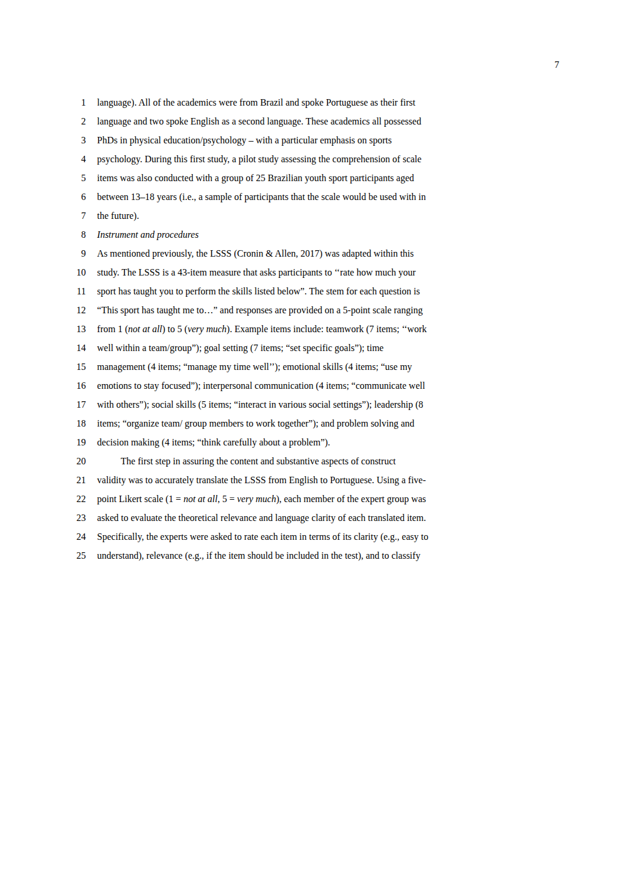7
language). All of the academics were from Brazil and spoke Portuguese as their first
language and two spoke English as a second language. These academics all possessed
PhDs in physical education/psychology – with a particular emphasis on sports
psychology. During this first study, a pilot study assessing the comprehension of scale
items was also conducted with a group of 25 Brazilian youth sport participants aged
between 13–18 years (i.e., a sample of participants that the scale would be used with in
the future).
Instrument and procedures
As mentioned previously, the LSSS (Cronin & Allen, 2017) was adapted within this
study. The LSSS is a 43-item measure that asks participants to ‘‘rate how much your
sport has taught you to perform the skills listed below”. The stem for each question is
“This sport has taught me to…” and responses are provided on a 5-point scale ranging
from 1 (not at all) to 5 (very much). Example items include: teamwork (7 items; ‘‘work
well within a team/group”); goal setting (7 items; “set specific goals”); time
management (4 items; “manage my time well’’); emotional skills (4 items; “use my
emotions to stay focused”); interpersonal communication (4 items; “communicate well
with others”); social skills (5 items; “interact in various social settings”); leadership (8
items; “organize team/ group members to work together”); and problem solving and
decision making (4 items; “think carefully about a problem”).
The first step in assuring the content and substantive aspects of construct
validity was to accurately translate the LSSS from English to Portuguese. Using a five-
point Likert scale (1 = not at all, 5 = very much), each member of the expert group was
asked to evaluate the theoretical relevance and language clarity of each translated item.
Specifically, the experts were asked to rate each item in terms of its clarity (e.g., easy to
understand), relevance (e.g., if the item should be included in the test), and to classify